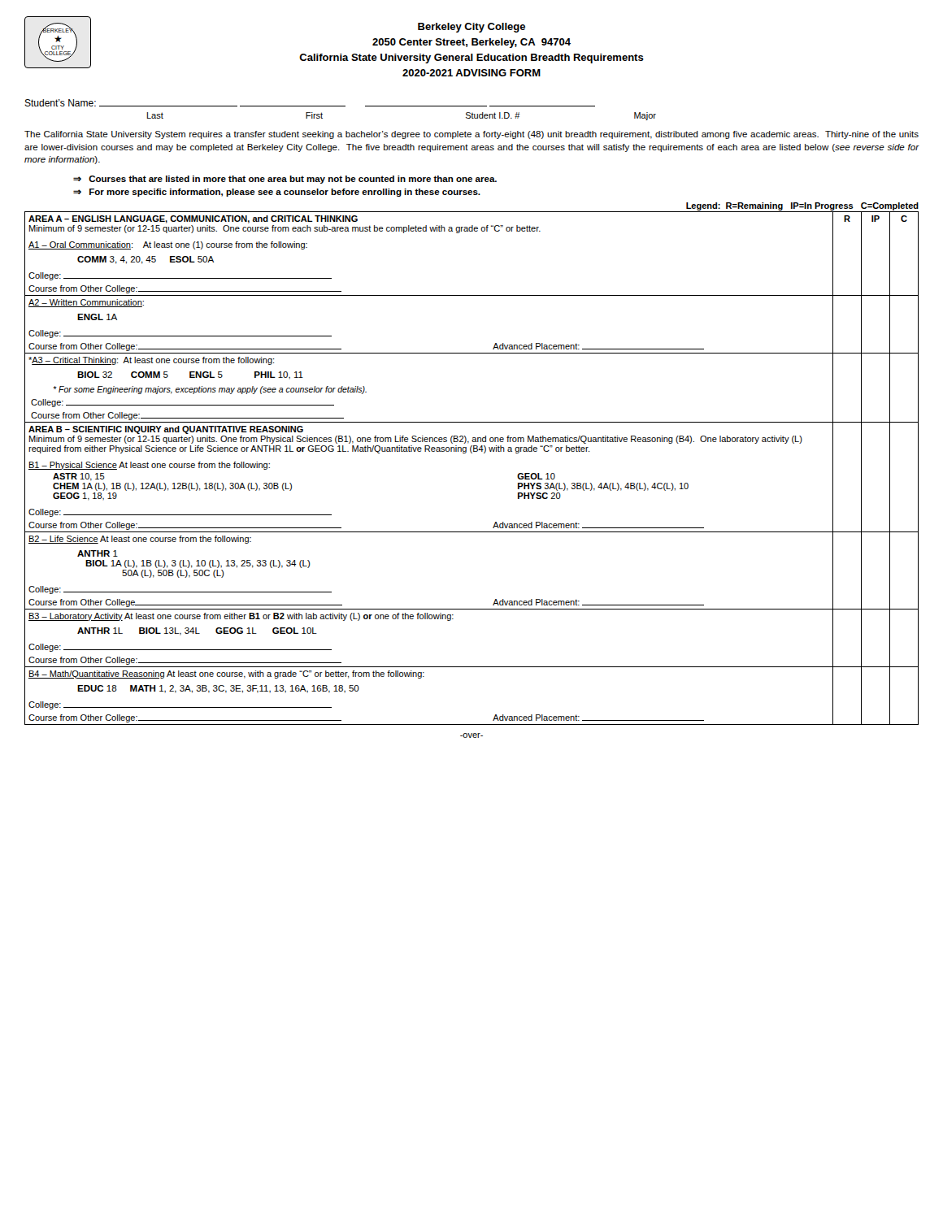BERKELEY ★ CITY COLLEGE
Berkeley City College
2050 Center Street, Berkeley, CA 94704
California State University General Education Breadth Requirements
2020-2021 ADVISING FORM
Student’s Name:
Last First Student I.D. # Major
The California State University System requires a transfer student seeking a bachelor’s degree to complete a forty-eight (48) unit breadth requirement, distributed among five academic areas. Thirty-nine of the units are lower-division courses and may be completed at Berkeley City College. The five breadth requirement areas and the courses that will satisfy the requirements of each area are listed below (see reverse side for more information).
⇒ Courses that are listed in more that one area but may not be counted in more than one area.
⇒ For more specific information, please see a counselor before enrolling in these courses.
Legend: R=Remaining IP=In Progress C=Completed
| AREA A – ENGLISH LANGUAGE, COMMUNICATION, and CRITICAL THINKING Minimum of 9 semester (or 12-15 quarter) units. One course from each sub-area must be completed with a grade of “C” or better. A1 – Oral Communication : At least one (1) course from the following: COMM 3, 4, 20, 45 ESOL 50A College: Course from Other College: | R | IP | C |
| A2 – Written Communication : ENGL 1A College: Course from Other College: Advanced Placement: | | | |
| * A3 – Critical Thinking : At least one course from the following: BIOL 32 COMM 5 ENGL 5 PHIL 10, 11 * For some Engineering majors, exceptions may apply (see a counselor for details). College: Course from Other College: | | | |
| AREA B – SCIENTIFIC INQUIRY and QUANTITATIVE REASONING Minimum of 9 semester (or 12-15 quarter) units. One from Physical Sciences (B1), one from Life Sciences (B2), and one from Mathematics/Quantitative Reasoning (B4). One laboratory activity (L) required from either Physical Science or Life Science or ANTHR 1L or GEOG 1L. Math/Quantitative Reasoning (B4) with a grade “C” or better. B1 – Physical Science At least one course from the following: ASTR 10, 15 CHEM 1A (L), 1B (L), 12A(L), 12B(L), 18(L), 30A (L), 30B (L) GEOG 1, 18, 19 GEOL 10 PHYS 3A(L), 3B(L), 4A(L), 4B(L), 4C(L), 10 PHYSC 20 College: Course from Other College: Advanced Placement: | | | |
| B2 – Life Science At least one course from the following: ANTHR 1 BIOL 1A (L), 1B (L), 3 (L), 10 (L), 13, 25, 33 (L), 34 (L) 50A (L), 50B (L), 50C (L) College: Course from Other College Advanced Placement: | | | |
| B3 – Laboratory Activity At least one course from either B1 or B2 with lab activity (L) or one of the following: ANTHR 1L BIOL 13L, 34L GEOG 1L GEOL 10L College: Course from Other College: | | | |
| B4 – Math/Quantitative Reasoning At least one course, with a grade “C” or better, from the following: EDUC 18 MATH 1, 2, 3A, 3B, 3C, 3E, 3F,11, 13, 16A, 16B, 18, 50 College: Course from Other College: Advanced Placement: | | | |
-over-